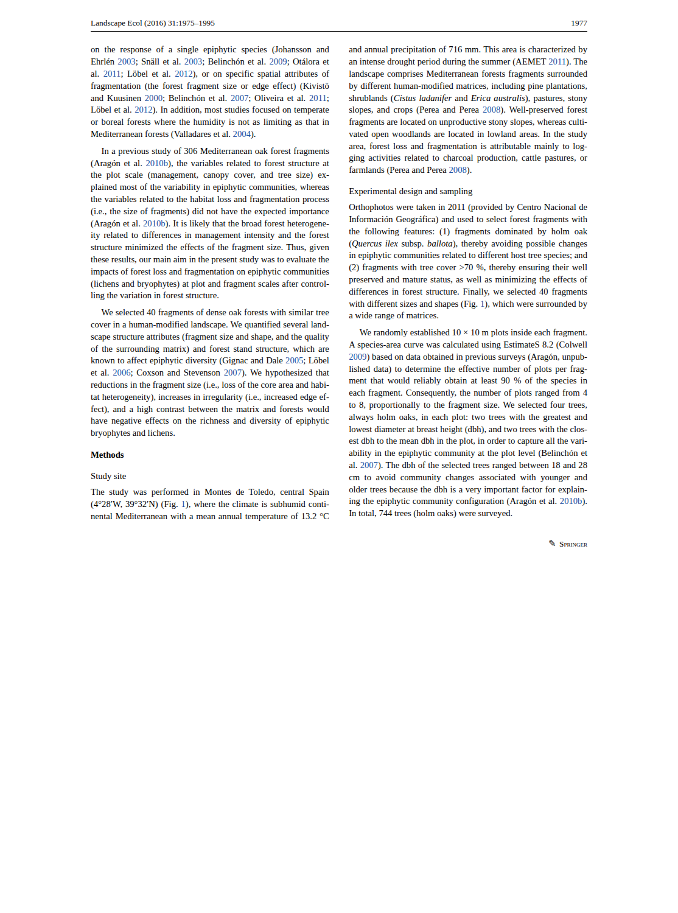Landscape Ecol (2016) 31:1975–1995 1977
on the response of a single epiphytic species (Johansson and Ehrlén 2003; Snäll et al. 2003; Belinchón et al. 2009; Otálora et al. 2011; Löbel et al. 2012), or on specific spatial attributes of fragmentation (the forest fragment size or edge effect) (Kivistö and Kuusinen 2000; Belinchón et al. 2007; Oliveira et al. 2011; Löbel et al. 2012). In addition, most studies focused on temperate or boreal forests where the humidity is not as limiting as that in Mediterranean forests (Valladares et al. 2004).
In a previous study of 306 Mediterranean oak forest fragments (Aragón et al. 2010b), the variables related to forest structure at the plot scale (management, canopy cover, and tree size) explained most of the variability in epiphytic communities, whereas the variables related to the habitat loss and fragmentation process (i.e., the size of fragments) did not have the expected importance (Aragón et al. 2010b). It is likely that the broad forest heterogeneity related to differences in management intensity and the forest structure minimized the effects of the fragment size. Thus, given these results, our main aim in the present study was to evaluate the impacts of forest loss and fragmentation on epiphytic communities (lichens and bryophytes) at plot and fragment scales after controlling the variation in forest structure.
We selected 40 fragments of dense oak forests with similar tree cover in a human-modified landscape. We quantified several landscape structure attributes (fragment size and shape, and the quality of the surrounding matrix) and forest stand structure, which are known to affect epiphytic diversity (Gignac and Dale 2005; Löbel et al. 2006; Coxson and Stevenson 2007). We hypothesized that reductions in the fragment size (i.e., loss of the core area and habitat heterogeneity), increases in irregularity (i.e., increased edge effect), and a high contrast between the matrix and forests would have negative effects on the richness and diversity of epiphytic bryophytes and lichens.
Methods
Study site
The study was performed in Montes de Toledo, central Spain (4°28′W, 39°32′N) (Fig. 1), where the climate is subhumid continental Mediterranean with a mean annual temperature of 13.2 °C and annual precipitation of 716 mm. This area is characterized by an intense drought period during the summer (AEMET 2011). The landscape comprises Mediterranean forests fragments surrounded by different human-modified matrices, including pine plantations, shrublands (Cistus ladanifer and Erica australis), pastures, stony slopes, and crops (Perea and Perea 2008). Well-preserved forest fragments are located on unproductive stony slopes, whereas cultivated open woodlands are located in lowland areas. In the study area, forest loss and fragmentation is attributable mainly to logging activities related to charcoal production, cattle pastures, or farmlands (Perea and Perea 2008).
Experimental design and sampling
Orthophotos were taken in 2011 (provided by Centro Nacional de Información Geográfica) and used to select forest fragments with the following features: (1) fragments dominated by holm oak (Quercus ilex subsp. ballota), thereby avoiding possible changes in epiphytic communities related to different host tree species; and (2) fragments with tree cover >70 %, thereby ensuring their well preserved and mature status, as well as minimizing the effects of differences in forest structure. Finally, we selected 40 fragments with different sizes and shapes (Fig. 1), which were surrounded by a wide range of matrices.
We randomly established 10 × 10 m plots inside each fragment. A species-area curve was calculated using EstimateS 8.2 (Colwell 2009) based on data obtained in previous surveys (Aragón, unpublished data) to determine the effective number of plots per fragment that would reliably obtain at least 90 % of the species in each fragment. Consequently, the number of plots ranged from 4 to 8, proportionally to the fragment size. We selected four trees, always holm oaks, in each plot: two trees with the greatest and lowest diameter at breast height (dbh), and two trees with the closest dbh to the mean dbh in the plot, in order to capture all the variability in the epiphytic community at the plot level (Belinchón et al. 2007). The dbh of the selected trees ranged between 18 and 28 cm to avoid community changes associated with younger and older trees because the dbh is a very important factor for explaining the epiphytic community configuration (Aragón et al. 2010b). In total, 744 trees (holm oaks) were surveyed.
✎Springer